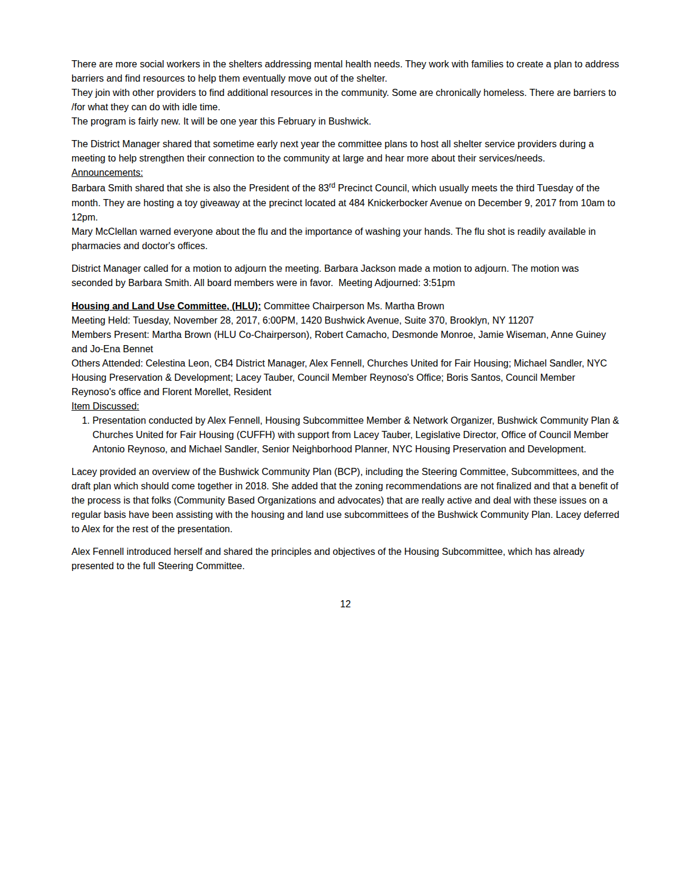There are more social workers in the shelters addressing mental health needs. They work with families to create a plan to address barriers and find resources to help them eventually move out of the shelter.
They join with other providers to find additional resources in the community. Some are chronically homeless. There are barriers to /for what they can do with idle time.
The program is fairly new. It will be one year this February in Bushwick.
The District Manager shared that sometime early next year the committee plans to host all shelter service providers during a meeting to help strengthen their connection to the community at large and hear more about their services/needs.
Announcements:
Barbara Smith shared that she is also the President of the 83rd Precinct Council, which usually meets the third Tuesday of the month. They are hosting a toy giveaway at the precinct located at 484 Knickerbocker Avenue on December 9, 2017 from 10am to 12pm.
Mary McClellan warned everyone about the flu and the importance of washing your hands. The flu shot is readily available in pharmacies and doctor's offices.
District Manager called for a motion to adjourn the meeting. Barbara Jackson made a motion to adjourn. The motion was seconded by Barbara Smith. All board members were in favor. Meeting Adjourned: 3:51pm
Housing and Land Use Committee, (HLU): Committee Chairperson Ms. Martha Brown
Meeting Held: Tuesday, November 28, 2017, 6:00PM, 1420 Bushwick Avenue, Suite 370, Brooklyn, NY 11207
Members Present: Martha Brown (HLU Co-Chairperson), Robert Camacho, Desmonde Monroe, Jamie Wiseman, Anne Guiney and Jo-Ena Bennet
Others Attended: Celestina Leon, CB4 District Manager, Alex Fennell, Churches United for Fair Housing; Michael Sandler, NYC Housing Preservation & Development; Lacey Tauber, Council Member Reynoso's Office; Boris Santos, Council Member Reynoso's office and Florent Morellet, Resident
Item Discussed:
Presentation conducted by Alex Fennell, Housing Subcommittee Member & Network Organizer, Bushwick Community Plan & Churches United for Fair Housing (CUFFH) with support from Lacey Tauber, Legislative Director, Office of Council Member Antonio Reynoso, and Michael Sandler, Senior Neighborhood Planner, NYC Housing Preservation and Development.
Lacey provided an overview of the Bushwick Community Plan (BCP), including the Steering Committee, Subcommittees, and the draft plan which should come together in 2018. She added that the zoning recommendations are not finalized and that a benefit of the process is that folks (Community Based Organizations and advocates) that are really active and deal with these issues on a regular basis have been assisting with the housing and land use subcommittees of the Bushwick Community Plan. Lacey deferred to Alex for the rest of the presentation.
Alex Fennell introduced herself and shared the principles and objectives of the Housing Subcommittee, which has already presented to the full Steering Committee.
12